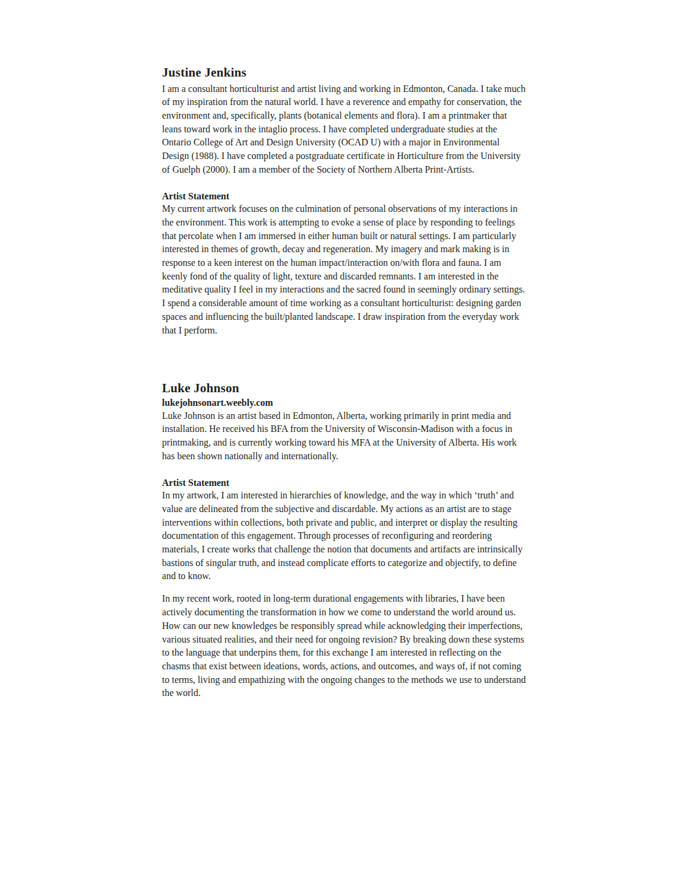Justine Jenkins
I am a consultant horticulturist and artist living and working in Edmonton, Canada. I take much of my inspiration from the natural world. I have a reverence and empathy for conservation, the environment and, specifically, plants (botanical elements and flora). I am a printmaker that leans toward work in the intaglio process. I have completed undergraduate studies at the Ontario College of Art and Design University (OCAD U) with a major in Environmental Design (1988). I have completed a postgraduate certificate in Horticulture from the University of Guelph (2000). I am a member of the Society of Northern Alberta Print-Artists.
Artist Statement
My current artwork focuses on the culmination of personal observations of my interactions in the environment. This work is attempting to evoke a sense of place by responding to feelings that percolate when I am immersed in either human built or natural settings. I am particularly interested in themes of growth, decay and regeneration. My imagery and mark making is in response to a keen interest on the human impact/interaction on/with flora and fauna. I am keenly fond of the quality of light, texture and discarded remnants. I am interested in the meditative quality I feel in my interactions and the sacred found in seemingly ordinary settings. I spend a considerable amount of time working as a consultant horticulturist: designing garden spaces and influencing the built/planted landscape. I draw inspiration from the everyday work that I perform.
Luke Johnson
lukejohnsonart.weebly.com
Luke Johnson is an artist based in Edmonton, Alberta, working primarily in print media and installation. He received his BFA from the University of Wisconsin-Madison with a focus in printmaking, and is currently working toward his MFA at the University of Alberta. His work has been shown nationally and internationally.
Artist Statement
In my artwork, I am interested in hierarchies of knowledge, and the way in which ‘truth’ and value are delineated from the subjective and discardable. My actions as an artist are to stage interventions within collections, both private and public, and interpret or display the resulting documentation of this engagement. Through processes of reconfiguring and reordering materials, I create works that challenge the notion that documents and artifacts are intrinsically bastions of singular truth, and instead complicate efforts to categorize and objectify, to define and to know.
In my recent work, rooted in long-term durational engagements with libraries, I have been actively documenting the transformation in how we come to understand the world around us. How can our new knowledges be responsibly spread while acknowledging their imperfections, various situated realities, and their need for ongoing revision? By breaking down these systems to the language that underpins them, for this exchange I am interested in reflecting on the chasms that exist between ideations, words, actions, and outcomes, and ways of, if not coming to terms, living and empathizing with the ongoing changes to the methods we use to understand the world.